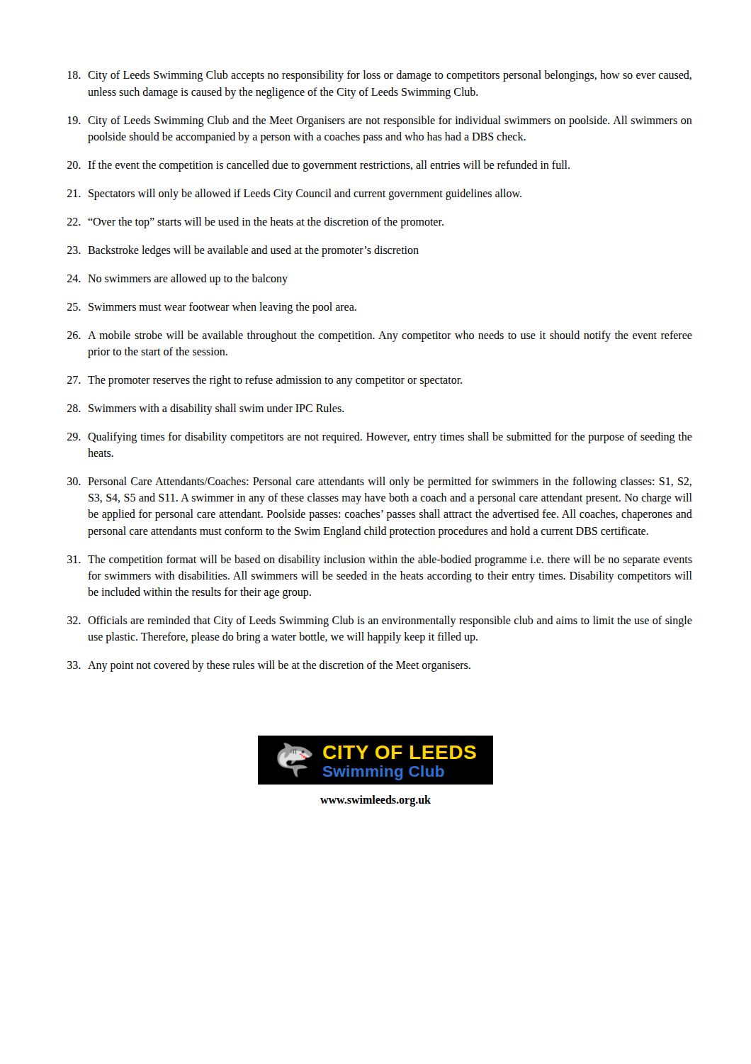City of Leeds Swimming Club accepts no responsibility for loss or damage to competitors personal belongings, how so ever caused, unless such damage is caused by the negligence of the City of Leeds Swimming Club.
City of Leeds Swimming Club and the Meet Organisers are not responsible for individual swimmers on poolside. All swimmers on poolside should be accompanied by a person with a coaches pass and who has had a DBS check.
If the event the competition is cancelled due to government restrictions, all entries will be refunded in full.
Spectators will only be allowed if Leeds City Council and current government guidelines allow.
“Over the top” starts will be used in the heats at the discretion of the promoter.
Backstroke ledges will be available and used at the promoter’s discretion
No swimmers are allowed up to the balcony
Swimmers must wear footwear when leaving the pool area.
A mobile strobe will be available throughout the competition. Any competitor who needs to use it should notify the event referee prior to the start of the session.
The promoter reserves the right to refuse admission to any competitor or spectator.
Swimmers with a disability shall swim under IPC Rules.
Qualifying times for disability competitors are not required. However, entry times shall be submitted for the purpose of seeding the heats.
Personal Care Attendants/Coaches: Personal care attendants will only be permitted for swimmers in the following classes: S1, S2, S3, S4, S5 and S11. A swimmer in any of these classes may have both a coach and a personal care attendant present. No charge will be applied for personal care attendant. Poolside passes: coaches’ passes shall attract the advertised fee. All coaches, chaperones and personal care attendants must conform to the Swim England child protection procedures and hold a current DBS certificate.
The competition format will be based on disability inclusion within the able-bodied programme i.e. there will be no separate events for swimmers with disabilities. All swimmers will be seeded in the heats according to their entry times. Disability competitors will be included within the results for their age group.
Officials are reminded that City of Leeds Swimming Club is an environmentally responsible club and aims to limit the use of single use plastic. Therefore, please do bring a water bottle, we will happily keep it filled up.
Any point not covered by these rules will be at the discretion of the Meet organisers.
🦈 CITY OF LEEDS Swimming Club
www.swimleeds.org.uk